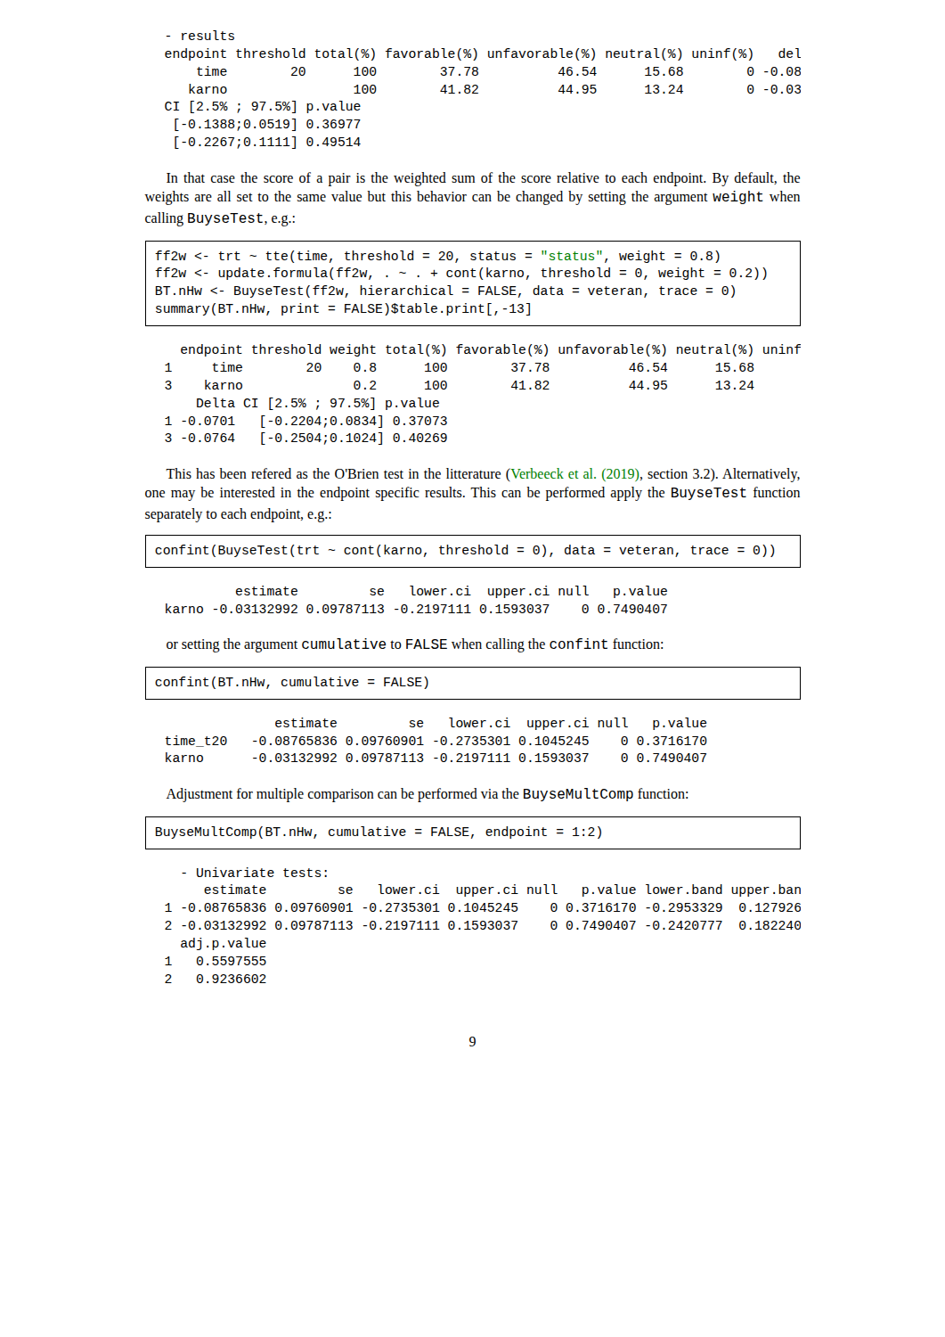- results
endpoint threshold total(%) favorable(%) unfavorable(%) neutral(%) uninf(%)   delta   Delta
    time        20      100        37.78          46.54      15.68        0 -0.0877 -0.0438
   karno                100        41.82          44.95      13.24        0 -0.0313 -0.0595
CI [2.5% ; 97.5%] p.value
 [-0.1388;0.0519] 0.36977
 [-0.2267;0.1111] 0.49514
In that case the score of a pair is the weighted sum of the score relative to each endpoint. By default, the weights are all set to the same value but this behavior can be changed by setting the argument weight when calling BuyseTest, e.g.:
ff2w <- trt ~ tte(time, threshold = 20, status = "status", weight = 0.8)
ff2w <- update.formula(ff2w, . ~ . + cont(karno, threshold = 0, weight = 0.2))
BT.nHw <- BuyseTest(ff2w, hierarchical = FALSE, data = veteran, trace = 0)
summary(BT.nHw, print = FALSE)$table.print[,-13]
  endpoint threshold weight total(%) favorable(%) unfavorable(%) neutral(%) uninf(%)   delta
1     time        20    0.8      100        37.78          46.54      15.68        0 -0.0877
3    karno              0.2      100        41.82          44.95      13.24        0 -0.0313
    Delta CI [2.5% ; 97.5%] p.value
1 -0.0701   [-0.2204;0.0834] 0.37073
3 -0.0764   [-0.2504;0.1024] 0.40269
This has been refered as the O'Brien test in the litterature (Verbeeck et al. (2019), section 3.2). Alternatively, one may be interested in the endpoint specific results. This can be performed apply the BuyseTest function separately to each endpoint, e.g.:
confint(BuyseTest(trt ~ cont(karno, threshold = 0), data = veteran, trace = 0))
         estimate         se   lower.ci  upper.ci null   p.value
karno -0.03132992 0.09787113 -0.2197111 0.1593037    0 0.7490407
or setting the argument cumulative to FALSE when calling the confint function:
confint(BT.nHw, cumulative = FALSE)
              estimate         se   lower.ci  upper.ci null   p.value
time_t20   -0.08765836 0.09760901 -0.2735301 0.1045245    0 0.3716170
karno      -0.03132992 0.09787113 -0.2197111 0.1593037    0 0.7490407
Adjustment for multiple comparison can be performed via the BuyseMultComp function:
BuyseMultComp(BT.nHw, cumulative = FALSE, endpoint = 1:2)
  - Univariate tests:
     estimate         se   lower.ci  upper.ci null   p.value lower.band upper.band
1 -0.08765836 0.09760901 -0.2735301 0.1045245    0 0.3716170 -0.2953329  0.1279261
2 -0.03132992 0.09787113 -0.2197111 0.1593037    0 0.7490407 -0.2420777  0.1822409
  adj.p.value
1   0.5597555
2   0.9236602
9